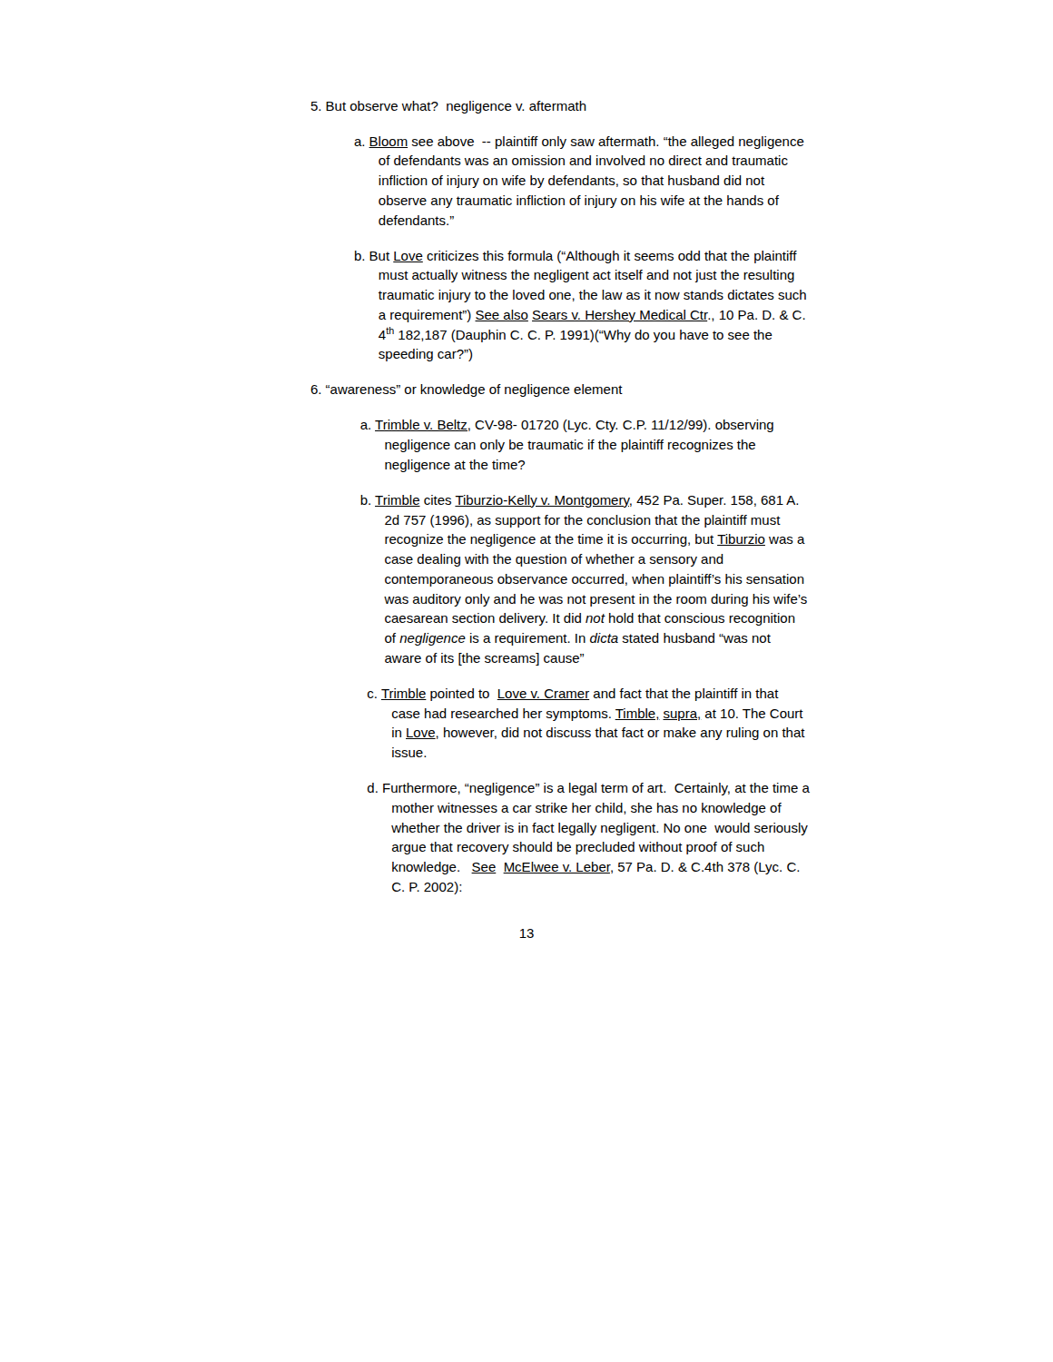5. But observe what? negligence v. aftermath
a. Bloom see above -- plaintiff only saw aftermath. “the alleged negligence of defendants was an omission and involved no direct and traumatic infliction of injury on wife by defendants, so that husband did not observe any traumatic infliction of injury on his wife at the hands of defendants.”
b. But Love criticizes this formula (“Although it seems odd that the plaintiff must actually witness the negligent act itself and not just the resulting traumatic injury to the loved one, the law as it now stands dictates such a requirement”) See also Sears v. Hershey Medical Ctr., 10 Pa. D. & C. 4th 182,187 (Dauphin C. C. P. 1991)(“Why do you have to see the speeding car?”)
6. “awareness” or knowledge of negligence element
a. Trimble v. Beltz, CV-98- 01720 (Lyc. Cty. C.P. 11/12/99). observing negligence can only be traumatic if the plaintiff recognizes the negligence at the time?
b. Trimble cites Tiburzio-Kelly v. Montgomery, 452 Pa. Super. 158, 681 A. 2d 757 (1996), as support for the conclusion that the plaintiff must recognize the negligence at the time it is occurring, but Tiburzio was a case dealing with the question of whether a sensory and contemporaneous observance occurred, when plaintiff’s his sensation was auditory only and he was not present in the room during his wife’s caesarean section delivery. It did not hold that conscious recognition of negligence is a requirement. In dicta stated husband “was not aware of its [the screams] cause”
c. Trimble pointed to Love v. Cramer and fact that the plaintiff in that case had researched her symptoms. Timble, supra, at 10. The Court in Love, however, did not discuss that fact or make any ruling on that issue.
d. Furthermore, “negligence” is a legal term of art. Certainly, at the time a mother witnesses a car strike her child, she has no knowledge of whether the driver is in fact legally negligent. No one would seriously argue that recovery should be precluded without proof of such knowledge. See McElwee v. Leber, 57 Pa. D. & C.4th 378 (Lyc. C. C. P. 2002):
13